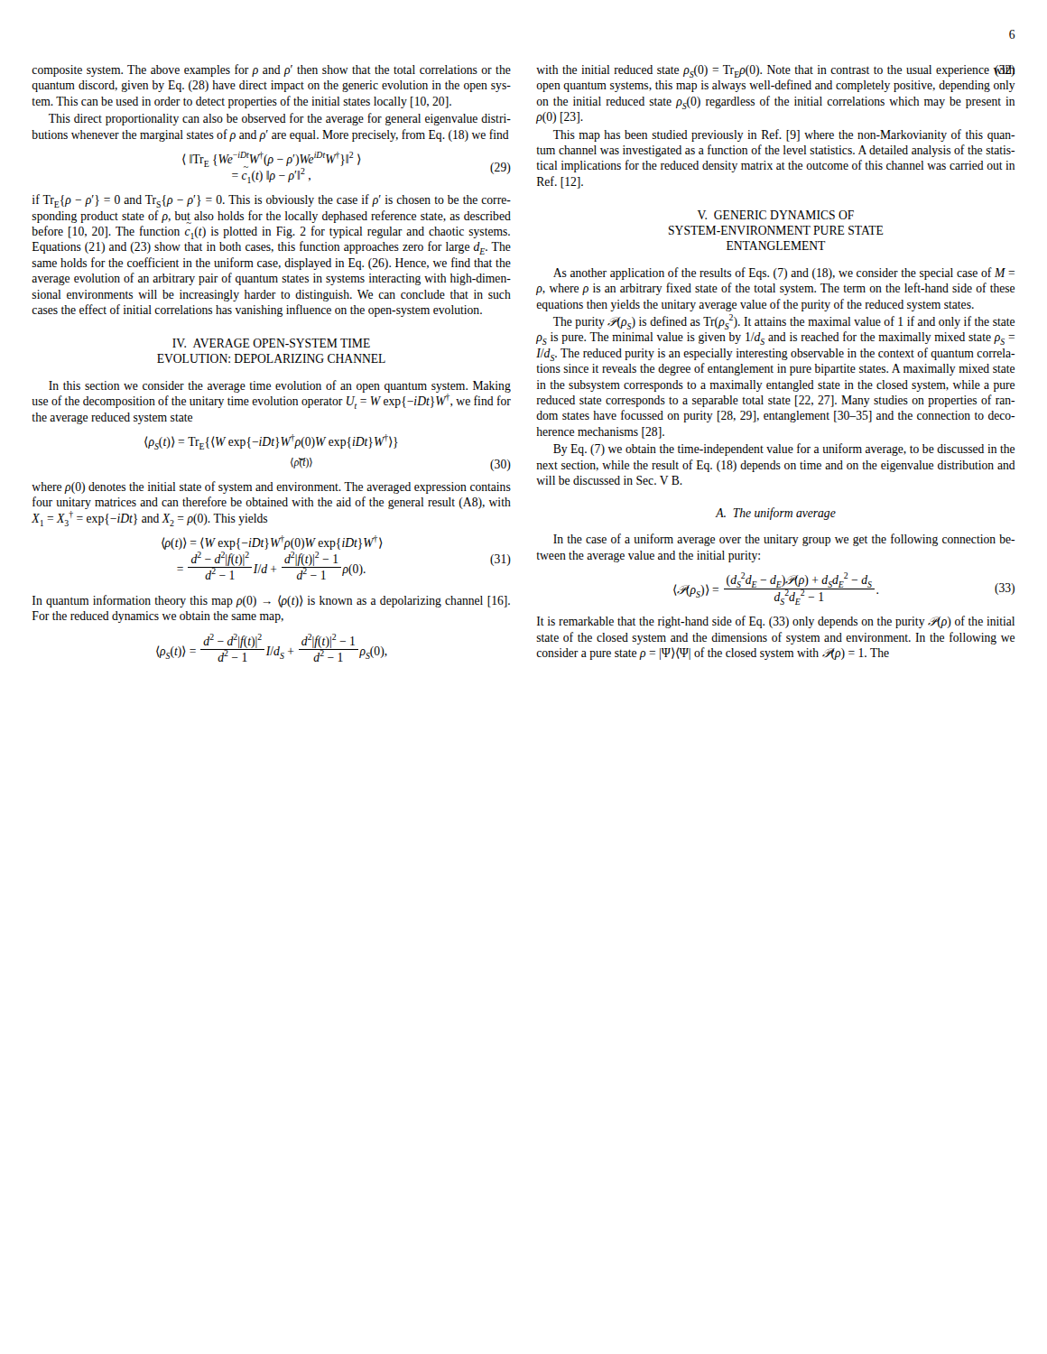6
composite system. The above examples for ρ and ρ′ then show that the total correlations or the quantum discord, given by Eq. (28) have direct impact on the generic evolution in the open system. This can be used in order to detect properties of the initial states locally [10, 20].
This direct proportionality can also be observed for the average for general eigenvalue distributions whenever the marginal states of ρ and ρ′ are equal. More precisely, from Eq. (18) we find
⟨ ‖TrE {We−iDtW†(ρ − ρ′)WeiDtW†}‖2 ⟩ = ~c1(t) ‖ρ − ρ′‖2 , (29)
if TrE{ρ − ρ′} = 0 and TrS{ρ − ρ′} = 0. This is obviously the case if ρ′ is chosen to be the corresponding product state of ρ, but also holds for the locally dephased reference state, as described before [10, 20]. The function ~c1(t) is plotted in Fig. 2 for typical regular and chaotic systems. Equations (21) and (23) show that in both cases, this function approaches zero for large dE. The same holds for the coefficient in the uniform case, displayed in Eq. (26). Hence, we find that the average evolution of an arbitrary pair of quantum states in systems interacting with high-dimensional environments will be increasingly harder to distinguish. We can conclude that in such cases the effect of initial correlations has vanishing influence on the open-system evolution.
IV. Average open-system time
evolution: depolarizing channel
In this section we consider the average time evolution of an open quantum system. Making use of the decomposition of the unitary time evolution operator Ut = W exp{−iDt}W†, we find for the average reduced system state
⟨ρS(t)⟩ = TrE{⟨W exp{−iDt}W†ρ(0)W exp{iDt}W†⟩⏟⟨ρ(t)⟩} (30)
where ρ(0) denotes the initial state of system and environment. The averaged expression contains four unitary matrices and can therefore be obtained with the aid of the general result (A8), with X1 = X3† = exp{−iDt} and X2 = ρ(0). This yields
⟨ρ(t)⟩ = ⟨W exp{−iDt}W†ρ(0)W exp{iDt}W†⟩ = d2 − d2|f(t)|2 d2 − 1 I/d + d2|f(t)|2 − 1 d2 − 1 ρ(0). (31)
In quantum information theory this map ρ(0) → ⟨ρ(t)⟩ is known as a depolarizing channel [16]. For the reduced dynamics we obtain the same map,
⟨ρS(t)⟩ = d2 − d2|f(t)|2 d2 − 1 I/dS + d2|f(t)|2 − 1 d2 − 1 ρS(0), (32)
with the initial reduced state ρS(0) = TrEρ(0). Note that in contrast to the usual experience with open quantum systems, this map is always well-defined and completely positive, depending only on the initial reduced state ρS(0) regardless of the initial correlations which may be present in ρ(0) [23].
This map has been studied previously in Ref. [9] where the non-Markovianity of this quantum channel was investigated as a function of the level statistics. A detailed analysis of the statistical implications for the reduced density matrix at the outcome of this channel was carried out in Ref. [12].
V. Generic dynamics of
system-environment pure state
entanglement
As another application of the results of Eqs. (7) and (18), we consider the special case of M = ρ, where ρ is an arbitrary fixed state of the total system. The term on the left-hand side of these equations then yields the unitary average value of the purity of the reduced system states.
The purity 𝒫(ρS) is defined as Tr(ρS2). It attains the maximal value of 1 if and only if the state ρS is pure. The minimal value is given by 1/dS and is reached for the maximally mixed state ρS = I/dS. The reduced purity is an especially interesting observable in the context of quantum correlations since it reveals the degree of entanglement in pure bipartite states. A maximally mixed state in the subsystem corresponds to a maximally entangled state in the closed system, while a pure reduced state corresponds to a separable total state [22, 27]. Many studies on properties of random states have focussed on purity [28, 29], entanglement [30–35] and the connection to decoherence mechanisms [28].
By Eq. (7) we obtain the time-independent value for a uniform average, to be discussed in the next section, while the result of Eq. (18) depends on time and on the eigenvalue distribution and will be discussed in Sec. V B.
A. The uniform average
In the case of a uniform average over the unitary group we get the following connection between the average value and the initial purity:
⟨𝒫(ρS)⟩ = (dS2dE − dE)𝒫(ρ) + dS dE2 − dS dS2dE2 − 1. (33)
It is remarkable that the right-hand side of Eq. (33) only depends on the purity 𝒫(ρ) of the initial state of the closed system and the dimensions of system and environment. In the following we consider a pure state ρ = |Ψ⟩⟨Ψ| of the closed system with 𝒫(ρ) = 1. The